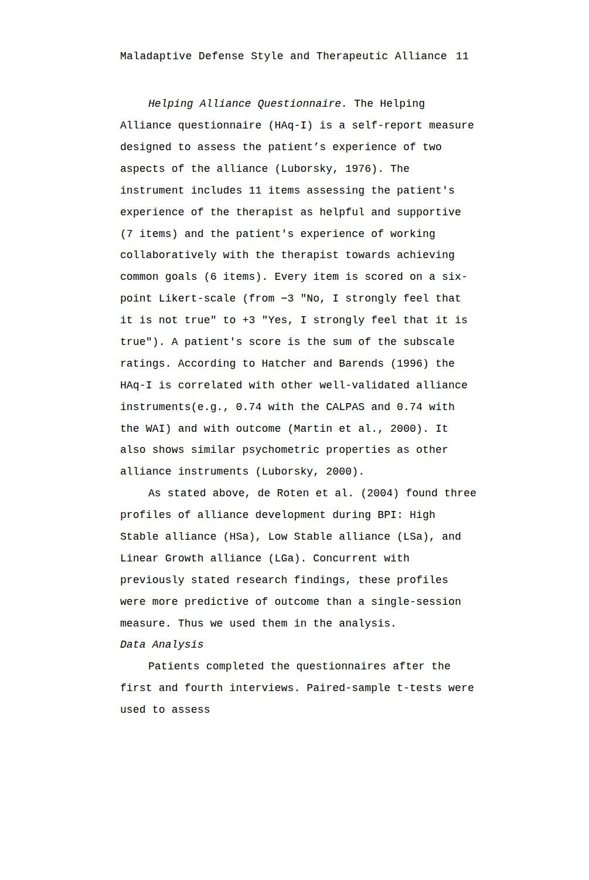Maladaptive Defense Style and Therapeutic Alliance 11
Helping Alliance Questionnaire. The Helping Alliance questionnaire (HAq-I) is a self-report measure designed to assess the patient’s experience of two aspects of the alliance (Luborsky, 1976). The instrument includes 11 items assessing the patient's experience of the therapist as helpful and supportive (7 items) and the patient's experience of working collaboratively with the therapist towards achieving common goals (6 items). Every item is scored on a six-point Likert-scale (from −3 "No, I strongly feel that it is not true" to +3 "Yes, I strongly feel that it is true"). A patient's score is the sum of the subscale ratings. According to Hatcher and Barends (1996) the HAq-I is correlated with other well-validated alliance instruments(e.g., 0.74 with the CALPAS and 0.74 with the WAI) and with outcome (Martin et al., 2000). It also shows similar psychometric properties as other alliance instruments (Luborsky, 2000).
As stated above, de Roten et al. (2004) found three profiles of alliance development during BPI: High Stable alliance (HSa), Low Stable alliance (LSa), and Linear Growth alliance (LGa). Concurrent with previously stated research findings, these profiles were more predictive of outcome than a single-session measure. Thus we used them in the analysis.
Data Analysis
Patients completed the questionnaires after the first and fourth interviews. Paired-sample t-tests were used to assess